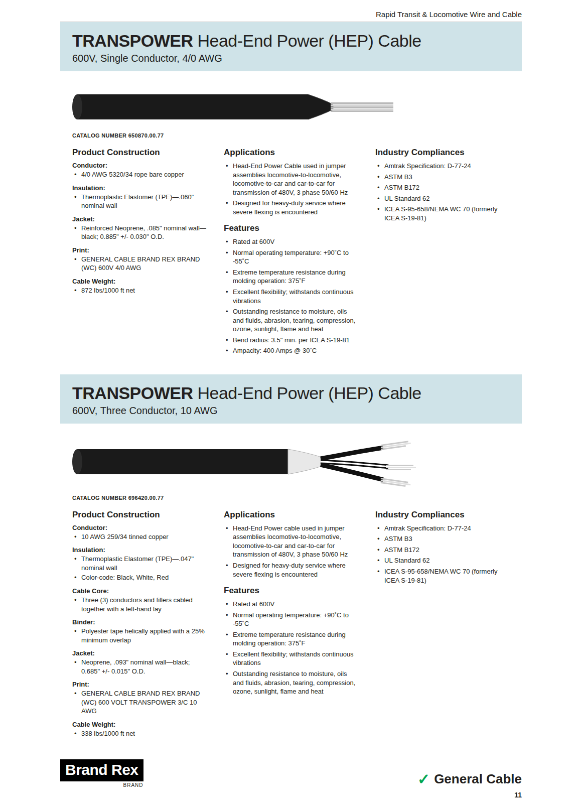Rapid Transit & Locomotive Wire and Cable
TRANSPOWER Head-End Power (HEP) Cable
600V, Single Conductor, 4/0 AWG
CATALOG NUMBER 650870.00.77
Product Construction
Conductor:
4/0 AWG 5320/34 rope bare copper
Insulation:
Thermoplastic Elastomer (TPE)—.060" nominal wall
Jacket:
Reinforced Neoprene, .085" nominal wall—black; 0.885" +/- 0.030" O.D.
Print:
GENERAL CABLE BRAND REX BRAND (WC) 600V 4/0 AWG
Cable Weight:
872 lbs/1000 ft net
Applications
Head-End Power Cable used in jumper assemblies locomotive-to-locomotive, locomotive-to-car and car-to-car for transmission of 480V, 3 phase 50/60 Hz
Designed for heavy-duty service where severe flexing is encountered
Features
Rated at 600V
Normal operating temperature: +90˚C to -55˚C
Extreme temperature resistance during molding operation: 375˚F
Excellent flexibility; withstands continuous vibrations
Outstanding resistance to moisture, oils and fluids, abrasion, tearing, compression, ozone, sunlight, flame and heat
Bend radius: 3.5" min. per ICEA S-19-81
Ampacity: 400 Amps @ 30˚C
Industry Compliances
Amtrak Specification: D-77-24
ASTM B3
ASTM B172
UL Standard 62
ICEA S-95-658/NEMA WC 70 (formerly ICEA S-19-81)
TRANSPOWER Head-End Power (HEP) Cable
600V, Three Conductor, 10 AWG
CATALOG NUMBER 696420.00.77
Product Construction
Conductor:
10 AWG 259/34 tinned copper
Insulation:
Thermoplastic Elastomer (TPE)—.047" nominal wall
Color-code: Black, White, Red
Cable Core:
Three (3) conductors and fillers cabled together with a left-hand lay
Binder:
Polyester tape helically applied with a 25% minimum overlap
Jacket:
Neoprene, .093" nominal wall—black; 0.685" +/- 0.015" O.D.
Print:
GENERAL CABLE BRAND REX BRAND (WC) 600 VOLT TRANSPOWER 3/C 10 AWG
Cable Weight:
338 lbs/1000 ft net
Applications
Head-End Power cable used in jumper assemblies locomotive-to-locomotive, locomotive-to-car and car-to-car for transmission of 480V, 3 phase 50/60 Hz
Designed for heavy-duty service where severe flexing is encountered
Features
Rated at 600V
Normal operating temperature: +90˚C to -55˚C
Extreme temperature resistance during molding operation: 375˚F
Excellent flexibility; withstands continuous vibrations
Outstanding resistance to moisture, oils and fluids, abrasion, tearing, compression, ozone, sunlight, flame and heat
Industry Compliances
Amtrak Specification: D-77-24
ASTM B3
ASTM B172
UL Standard 62
ICEA S-95-658/NEMA WC 70 (formerly ICEA S-19-81)
Brand Rex
BRAND
✓ General Cable
11